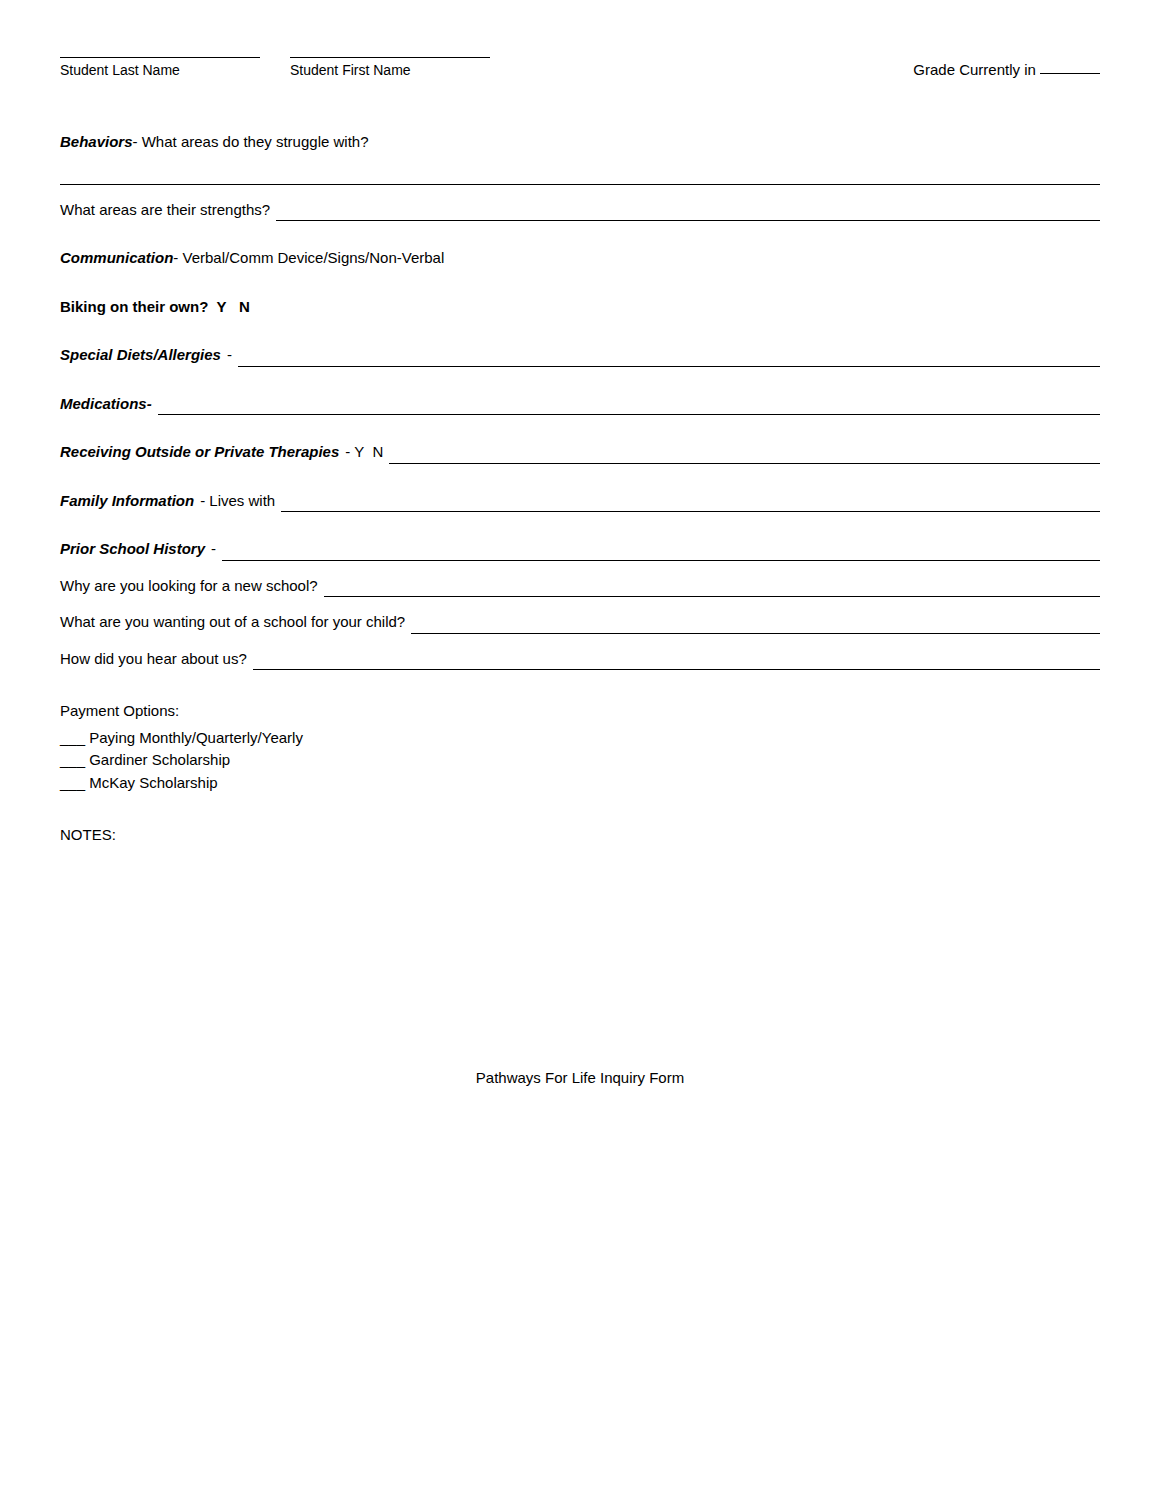Student Last Name
Student First Name
Grade Currently in
Behaviors- What areas do they struggle with?
What areas are their strengths?
Communication- Verbal/Comm Device/Signs/Non-Verbal
Biking on their own? Y N
Special Diets/Allergies-
Medications-
Receiving Outside or Private Therapies- Y N
Family Information- Lives with
Prior School History-
Why are you looking for a new school?
What are you wanting out of a school for your child?
How did you hear about us?
Payment Options:
Paying Monthly/Quarterly/Yearly
Gardiner Scholarship
McKay Scholarship
NOTES:
Pathways For Life Inquiry Form